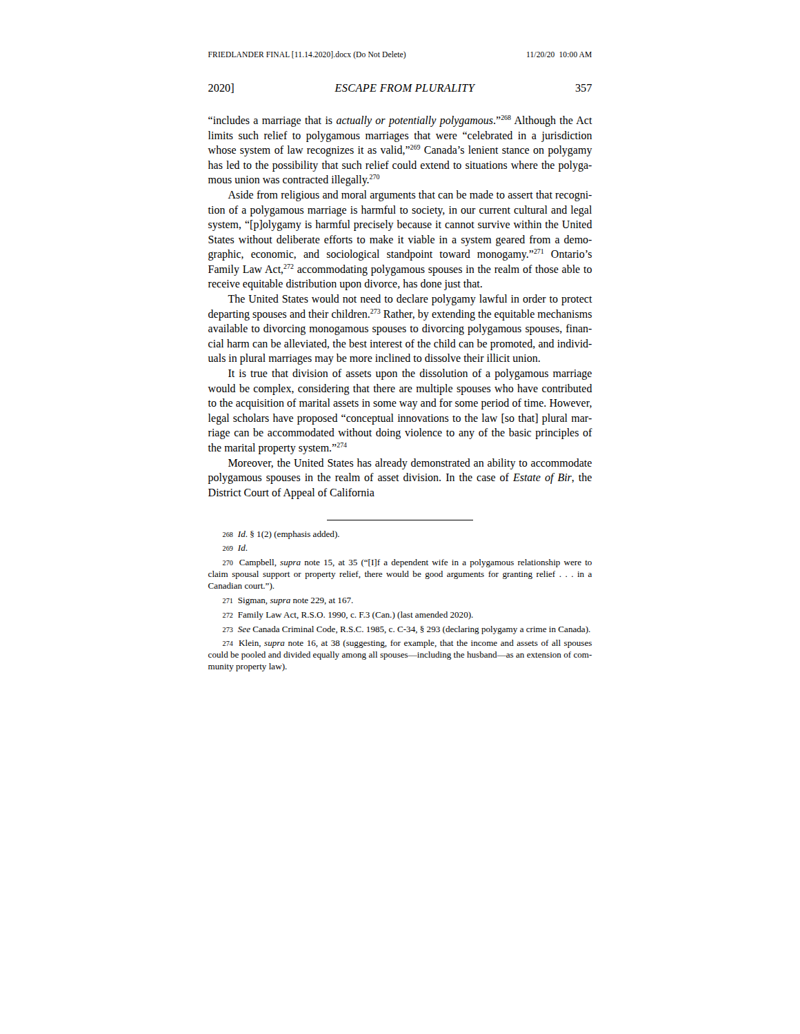FRIEDLANDER FINAL [11.14.2020].docx (Do Not Delete) 11/20/20 10:00 AM
2020] ESCAPE FROM PLURALITY 357
“includes a marriage that is actually or potentially polygamous.”268 Although the Act limits such relief to polygamous marriages that were “celebrated in a jurisdiction whose system of law recognizes it as valid,”269 Canada’s lenient stance on polygamy has led to the possibility that such relief could extend to situations where the polygamous union was contracted illegally.270
Aside from religious and moral arguments that can be made to assert that recognition of a polygamous marriage is harmful to society, in our current cultural and legal system, “[p]olygamy is harmful precisely because it cannot survive within the United States without deliberate efforts to make it viable in a system geared from a demographic, economic, and sociological standpoint toward monogamy.”271 Ontario’s Family Law Act,272 accommodating polygamous spouses in the realm of those able to receive equitable distribution upon divorce, has done just that.
The United States would not need to declare polygamy lawful in order to protect departing spouses and their children.273 Rather, by extending the equitable mechanisms available to divorcing monogamous spouses to divorcing polygamous spouses, financial harm can be alleviated, the best interest of the child can be promoted, and individuals in plural marriages may be more inclined to dissolve their illicit union.
It is true that division of assets upon the dissolution of a polygamous marriage would be complex, considering that there are multiple spouses who have contributed to the acquisition of marital assets in some way and for some period of time. However, legal scholars have proposed “conceptual innovations to the law [so that] plural marriage can be accommodated without doing violence to any of the basic principles of the marital property system.”274
Moreover, the United States has already demonstrated an ability to accommodate polygamous spouses in the realm of asset division. In the case of Estate of Bir, the District Court of Appeal of California
268 Id. § 1(2) (emphasis added).
269 Id.
270 Campbell, supra note 15, at 35 (“[I]f a dependent wife in a polygamous relationship were to claim spousal support or property relief, there would be good arguments for granting relief . . . in a Canadian court.”).
271 Sigman, supra note 229, at 167.
272 Family Law Act, R.S.O. 1990, c. F.3 (Can.) (last amended 2020).
273 See Canada Criminal Code, R.S.C. 1985, c. C-34, § 293 (declaring polygamy a crime in Canada).
274 Klein, supra note 16, at 38 (suggesting, for example, that the income and assets of all spouses could be pooled and divided equally among all spouses—including the husband—as an extension of community property law).